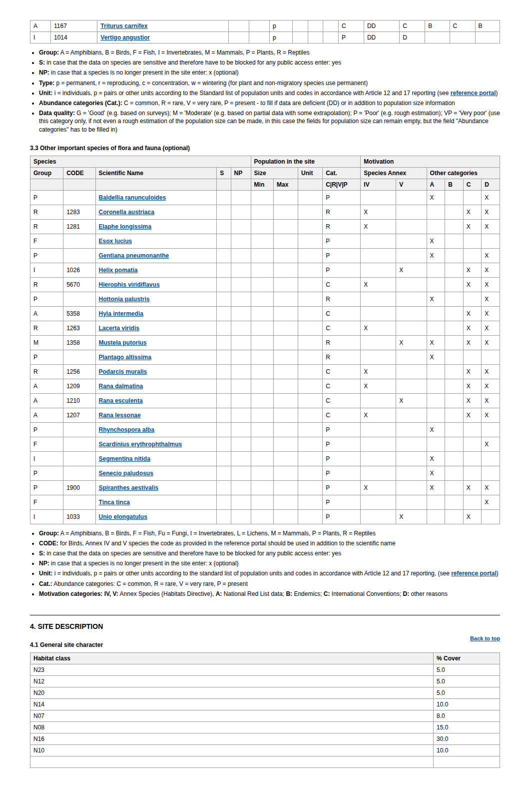| A | 1167 | Triturus carnifex | | | p | | | | C | DD | C | B | C | B |
| I | 1014 | Vertigo angustior | | | p | | | | P | DD | D | | | |
Group: A = Amphibians, B = Birds, F = Fish, I = Invertebrates, M = Mammals, P = Plants, R = Reptiles
S: in case that the data on species are sensitive and therefore have to be blocked for any public access enter: yes
NP: in case that a species is no longer present in the site enter: x (optional)
Type: p = permanent, r = reproducing, c = concentration, w = wintering (for plant and non-migratory species use permanent)
Unit: i = individuals, p = pairs or other units according to the Standard list of population units and codes in accordance with Article 12 and 17 reporting (see reference portal)
Abundance categories (Cat.): C = common, R = rare, V = very rare, P = present - to fill if data are deficient (DD) or in addition to population size information
Data quality: G = 'Good' (e.g. based on surveys); M = 'Moderate' (e.g. based on partial data with some extrapolation); P = 'Poor' (e.g. rough estimation); VP = 'Very poor' (use this category only, if not even a rough estimation of the population size can be made, in this case the fields for population size can remain empty, but the field "Abundance categories" has to be filled in)
3.3 Other important species of flora and fauna (optional)
| Species | Population in the site | Motivation |
| --- | --- | --- |
| Group | CODE | Scientific Name | S | NP | Size | Unit | Cat. | Species Annex | Other categories |
| | | | | | Min | Max | | C/R/V/P | IV | V | A | B | C | D |
| P | | Baldellia ranunculoides | | | | | | P | | | X | | | X |
| R | 1283 | Coronella austriaca | | | | | | R | X | | | | X | X |
| R | 1281 | Elaphe longissima | | | | | | R | X | | | | X | X |
| F | | Esox lucius | | | | | | P | | | X | | | |
| P | | Gentiana pneumonanthe | | | | | | P | | | X | | | X |
| I | 1026 | Helix pomatia | | | | | | P | | X | | | X | X |
| R | 5670 | Hierophis viridiflavus | | | | | | C | X | | | | X | X |
| P | | Hottonia palustris | | | | | | R | | | X | | | X |
| A | 5358 | Hyla intermedia | | | | | | C | | | | | X | X |
| R | 1263 | Lacerta viridis | | | | | | C | X | | | | X | X |
| M | 1358 | Mustela putorius | | | | | | R | | X | X | | X | X |
| P | | Plantago altissima | | | | | | R | | | X | | | |
| R | 1256 | Podarcis muralis | | | | | | C | X | | | | X | X |
| A | 1209 | Rana dalmatina | | | | | | C | X | | | | X | X |
| A | 1210 | Rana esculenta | | | | | | C | | X | | | X | X |
| A | 1207 | Rana lessonae | | | | | | C | X | | | | X | X |
| P | | Rhynchospora alba | | | | | | P | | | X | | | |
| F | | Scardinius erythrophthalmus | | | | | | P | | | | | | X |
| I | | Segmentina nitida | | | | | | P | | | X | | | |
| P | | Senecio paludosus | | | | | | P | | | X | | | |
| P | 1900 | Spiranthes aestivalis | | | | | | P | X | | X | | X | X |
| F | | Tinca tinca | | | | | | P | | | | | | X |
| I | 1033 | Unio elongatulus | | | | | | P | | X | | | X | |
Group: A = Amphibians, B = Birds, F = Fish, Fu = Fungi, I = Invertebrates, L = Lichens, M = Mammals, P = Plants, R = Reptiles
CODE: for Birds, Annex IV and V species the code as provided in the reference portal should be used in addition to the scientific name
S: in case that the data on species are sensitive and therefore have to be blocked for any public access enter: yes
NP: in case that a species is no longer present in the site enter: x (optional)
Unit: i = individuals, p = pairs or other units according to the standard list of population units and codes in accordance with Article 12 and 17 reporting, (see reference portal)
Cat.: Abundance categories: C = common, R = rare, V = very rare, P = present
Motivation categories: IV, V: Annex Species (Habitats Directive), A: National Red List data; B: Endemics; C: International Conventions; D: other reasons
4. SITE DESCRIPTION
Back to top
4.1 General site character
| Habitat class | % Cover |
| --- | --- |
| N23 | 5.0 |
| N12 | 5.0 |
| N20 | 5.0 |
| N14 | 10.0 |
| N07 | 8.0 |
| N08 | 15.0 |
| N16 | 30.0 |
| N10 | 10.0 |